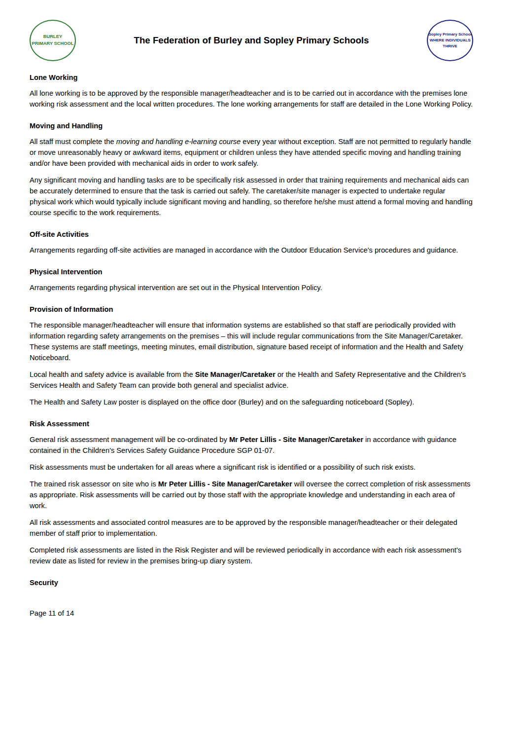BURLEY
PRIMARY SCHOOL
The Federation of Burley and Sopley Primary Schools
Sopley Primary School
WHERE INDIVIDUALS THRIVE
Lone Working
All lone working is to be approved by the responsible manager/headteacher and is to be carried out in accordance with the premises lone working risk assessment and the local written procedures. The lone working arrangements for staff are detailed in the Lone Working Policy.
Moving and Handling
All staff must complete the moving and handling e-learning course every year without exception. Staff are not permitted to regularly handle or move unreasonably heavy or awkward items, equipment or children unless they have attended specific moving and handling training and/or have been provided with mechanical aids in order to work safely.
Any significant moving and handling tasks are to be specifically risk assessed in order that training requirements and mechanical aids can be accurately determined to ensure that the task is carried out safely. The caretaker/site manager is expected to undertake regular physical work which would typically include significant moving and handling, so therefore he/she must attend a formal moving and handling course specific to the work requirements.
Off-site Activities
Arrangements regarding off-site activities are managed in accordance with the Outdoor Education Service's procedures and guidance.
Physical Intervention
Arrangements regarding physical intervention are set out in the Physical Intervention Policy.
Provision of Information
The responsible manager/headteacher will ensure that information systems are established so that staff are periodically provided with information regarding safety arrangements on the premises – this will include regular communications from the Site Manager/Caretaker. These systems are staff meetings, meeting minutes, email distribution, signature based receipt of information and the Health and Safety Noticeboard.
Local health and safety advice is available from the Site Manager/Caretaker or the Health and Safety Representative and the Children's Services Health and Safety Team can provide both general and specialist advice.
The Health and Safety Law poster is displayed on the office door (Burley) and on the safeguarding noticeboard (Sopley).
Risk Assessment
General risk assessment management will be co-ordinated by Mr Peter Lillis - Site Manager/Caretaker in accordance with guidance contained in the Children's Services Safety Guidance Procedure SGP 01-07.
Risk assessments must be undertaken for all areas where a significant risk is identified or a possibility of such risk exists.
The trained risk assessor on site who is Mr Peter Lillis - Site Manager/Caretaker will oversee the correct completion of risk assessments as appropriate. Risk assessments will be carried out by those staff with the appropriate knowledge and understanding in each area of work.
All risk assessments and associated control measures are to be approved by the responsible manager/headteacher or their delegated member of staff prior to implementation.
Completed risk assessments are listed in the Risk Register and will be reviewed periodically in accordance with each risk assessment's review date as listed for review in the premises bring-up diary system.
Security
Page 11 of 14